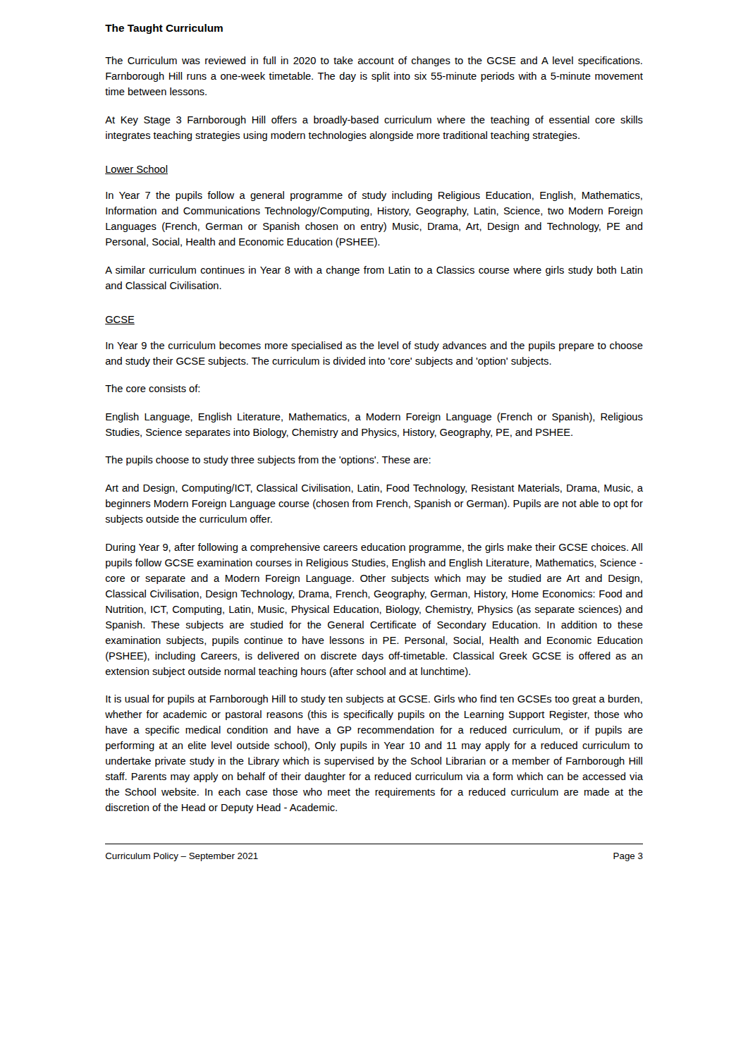The Taught Curriculum
The Curriculum was reviewed in full in 2020 to take account of changes to the GCSE and A level specifications. Farnborough Hill runs a one-week timetable. The day is split into six 55-minute periods with a 5-minute movement time between lessons.
At Key Stage 3 Farnborough Hill offers a broadly-based curriculum where the teaching of essential core skills integrates teaching strategies using modern technologies alongside more traditional teaching strategies.
Lower School
In Year 7 the pupils follow a general programme of study including Religious Education, English, Mathematics, Information and Communications Technology/Computing, History, Geography, Latin, Science, two Modern Foreign Languages (French, German or Spanish chosen on entry) Music, Drama, Art, Design and Technology, PE and Personal, Social, Health and Economic Education (PSHEE).
A similar curriculum continues in Year 8 with a change from Latin to a Classics course where girls study both Latin and Classical Civilisation.
GCSE
In Year 9 the curriculum becomes more specialised as the level of study advances and the pupils prepare to choose and study their GCSE subjects. The curriculum is divided into 'core' subjects and 'option' subjects.
The core consists of:
English Language, English Literature, Mathematics, a Modern Foreign Language (French or Spanish), Religious Studies, Science separates into Biology, Chemistry and Physics, History, Geography, PE, and PSHEE.
The pupils choose to study three subjects from the 'options'. These are:
Art and Design, Computing/ICT, Classical Civilisation, Latin, Food Technology, Resistant Materials, Drama, Music, a beginners Modern Foreign Language course (chosen from French, Spanish or German). Pupils are not able to opt for subjects outside the curriculum offer.
During Year 9, after following a comprehensive careers education programme, the girls make their GCSE choices. All pupils follow GCSE examination courses in Religious Studies, English and English Literature, Mathematics, Science - core or separate and a Modern Foreign Language. Other subjects which may be studied are Art and Design, Classical Civilisation, Design Technology, Drama, French, Geography, German, History, Home Economics: Food and Nutrition, ICT, Computing, Latin, Music, Physical Education, Biology, Chemistry, Physics (as separate sciences) and Spanish. These subjects are studied for the General Certificate of Secondary Education. In addition to these examination subjects, pupils continue to have lessons in PE. Personal, Social, Health and Economic Education (PSHEE), including Careers, is delivered on discrete days off-timetable. Classical Greek GCSE is offered as an extension subject outside normal teaching hours (after school and at lunchtime).
It is usual for pupils at Farnborough Hill to study ten subjects at GCSE. Girls who find ten GCSEs too great a burden, whether for academic or pastoral reasons (this is specifically pupils on the Learning Support Register, those who have a specific medical condition and have a GP recommendation for a reduced curriculum, or if pupils are performing at an elite level outside school), Only pupils in Year 10 and 11 may apply for a reduced curriculum to undertake private study in the Library which is supervised by the School Librarian or a member of Farnborough Hill staff. Parents may apply on behalf of their daughter for a reduced curriculum via a form which can be accessed via the School website. In each case those who meet the requirements for a reduced curriculum are made at the discretion of the Head or Deputy Head - Academic.
Curriculum Policy – September 2021 Page 3